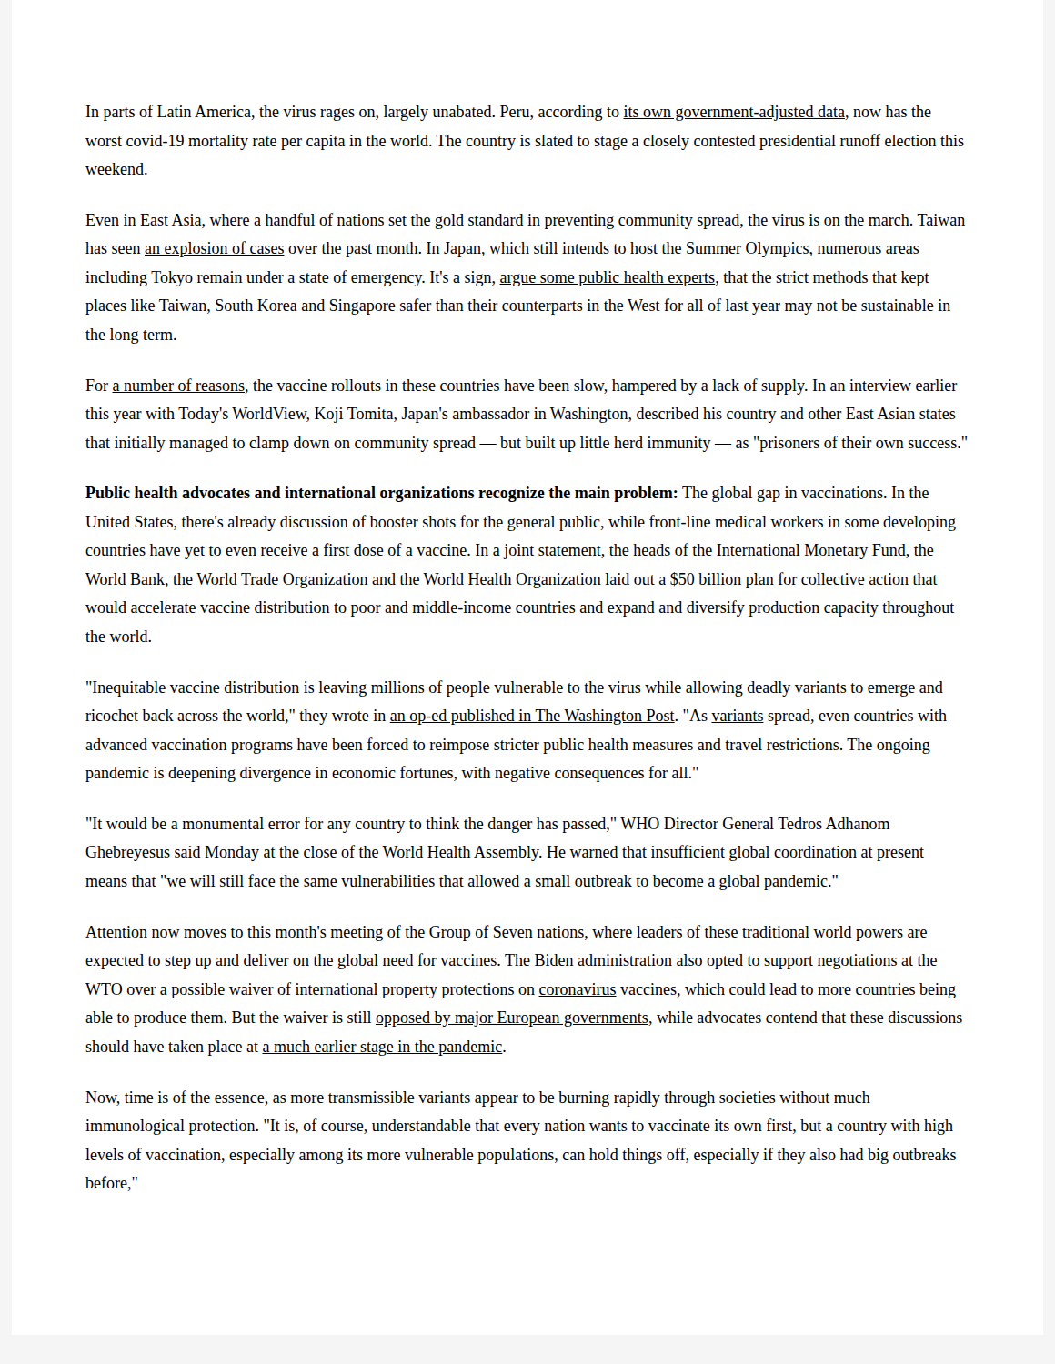In parts of Latin America, the virus rages on, largely unabated. Peru, according to its own government-adjusted data, now has the worst covid-19 mortality rate per capita in the world. The country is slated to stage a closely contested presidential runoff election this weekend.
Even in East Asia, where a handful of nations set the gold standard in preventing community spread, the virus is on the march. Taiwan has seen an explosion of cases over the past month. In Japan, which still intends to host the Summer Olympics, numerous areas including Tokyo remain under a state of emergency. It's a sign, argue some public health experts, that the strict methods that kept places like Taiwan, South Korea and Singapore safer than their counterparts in the West for all of last year may not be sustainable in the long term.
For a number of reasons, the vaccine rollouts in these countries have been slow, hampered by a lack of supply. In an interview earlier this year with Today's WorldView, Koji Tomita, Japan's ambassador in Washington, described his country and other East Asian states that initially managed to clamp down on community spread — but built up little herd immunity — as "prisoners of their own success."
Public health advocates and international organizations recognize the main problem: The global gap in vaccinations. In the United States, there's already discussion of booster shots for the general public, while front-line medical workers in some developing countries have yet to even receive a first dose of a vaccine. In a joint statement, the heads of the International Monetary Fund, the World Bank, the World Trade Organization and the World Health Organization laid out a $50 billion plan for collective action that would accelerate vaccine distribution to poor and middle-income countries and expand and diversify production capacity throughout the world.
"Inequitable vaccine distribution is leaving millions of people vulnerable to the virus while allowing deadly variants to emerge and ricochet back across the world," they wrote in an op-ed published in The Washington Post. "As variants spread, even countries with advanced vaccination programs have been forced to reimpose stricter public health measures and travel restrictions. The ongoing pandemic is deepening divergence in economic fortunes, with negative consequences for all."
"It would be a monumental error for any country to think the danger has passed," WHO Director General Tedros Adhanom Ghebreyesus said Monday at the close of the World Health Assembly. He warned that insufficient global coordination at present means that "we will still face the same vulnerabilities that allowed a small outbreak to become a global pandemic."
Attention now moves to this month's meeting of the Group of Seven nations, where leaders of these traditional world powers are expected to step up and deliver on the global need for vaccines. The Biden administration also opted to support negotiations at the WTO over a possible waiver of international property protections on coronavirus vaccines, which could lead to more countries being able to produce them. But the waiver is still opposed by major European governments, while advocates contend that these discussions should have taken place at a much earlier stage in the pandemic.
Now, time is of the essence, as more transmissible variants appear to be burning rapidly through societies without much immunological protection. "It is, of course, understandable that every nation wants to vaccinate its own first, but a country with high levels of vaccination, especially among its more vulnerable populations, can hold things off, especially if they also had big outbreaks before,"